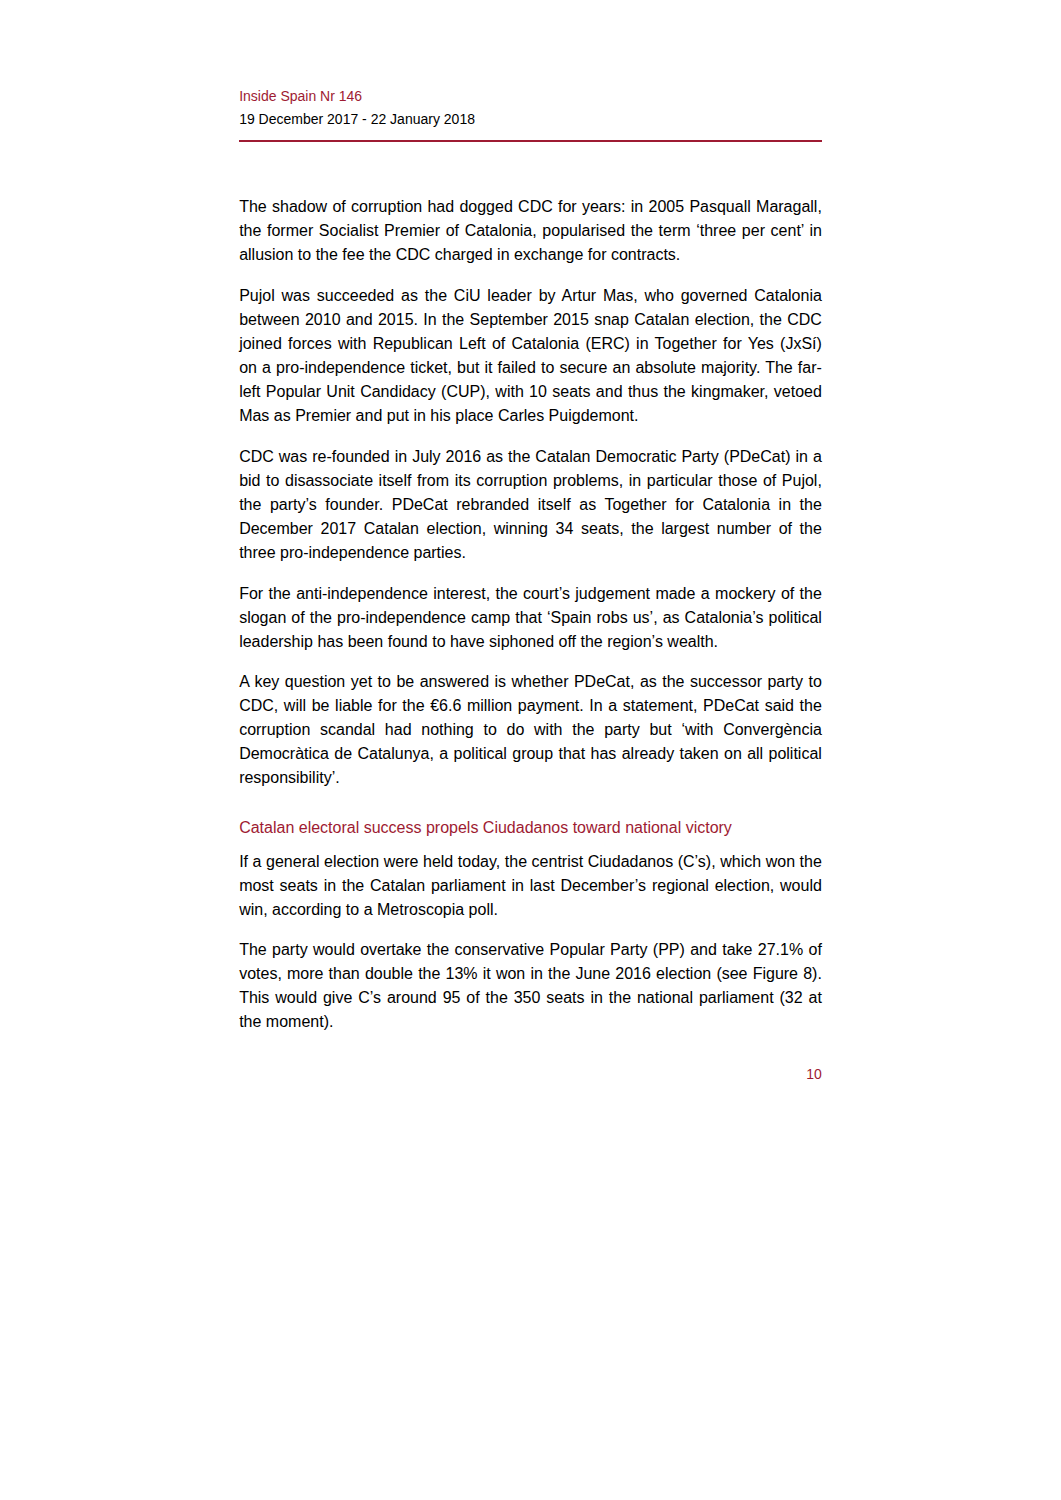Inside Spain Nr 146
19 December 2017 - 22 January 2018
The shadow of corruption had dogged CDC for years: in 2005 Pasquall Maragall, the former Socialist Premier of Catalonia, popularised the term ‘three per cent’ in allusion to the fee the CDC charged in exchange for contracts.
Pujol was succeeded as the CiU leader by Artur Mas, who governed Catalonia between 2010 and 2015. In the September 2015 snap Catalan election, the CDC joined forces with Republican Left of Catalonia (ERC) in Together for Yes (JxSí) on a pro-independence ticket, but it failed to secure an absolute majority. The far-left Popular Unit Candidacy (CUP), with 10 seats and thus the kingmaker, vetoed Mas as Premier and put in his place Carles Puigdemont.
CDC was re-founded in July 2016 as the Catalan Democratic Party (PDeCat) in a bid to disassociate itself from its corruption problems, in particular those of Pujol, the party’s founder. PDeCat rebranded itself as Together for Catalonia in the December 2017 Catalan election, winning 34 seats, the largest number of the three pro-independence parties.
For the anti-independence interest, the court’s judgement made a mockery of the slogan of the pro-independence camp that ‘Spain robs us’, as Catalonia’s political leadership has been found to have siphoned off the region’s wealth.
A key question yet to be answered is whether PDeCat, as the successor party to CDC, will be liable for the €6.6 million payment. In a statement, PDeCat said the corruption scandal had nothing to do with the party but ‘with Convergència Democràtica de Catalunya, a political group that has already taken on all political responsibility’.
Catalan electoral success propels Ciudadanos toward national victory
If a general election were held today, the centrist Ciudadanos (C’s), which won the most seats in the Catalan parliament in last December’s regional election, would win, according to a Metroscopia poll.
The party would overtake the conservative Popular Party (PP) and take 27.1% of votes, more than double the 13% it won in the June 2016 election (see Figure 8). This would give C’s around 95 of the 350 seats in the national parliament (32 at the moment).
10